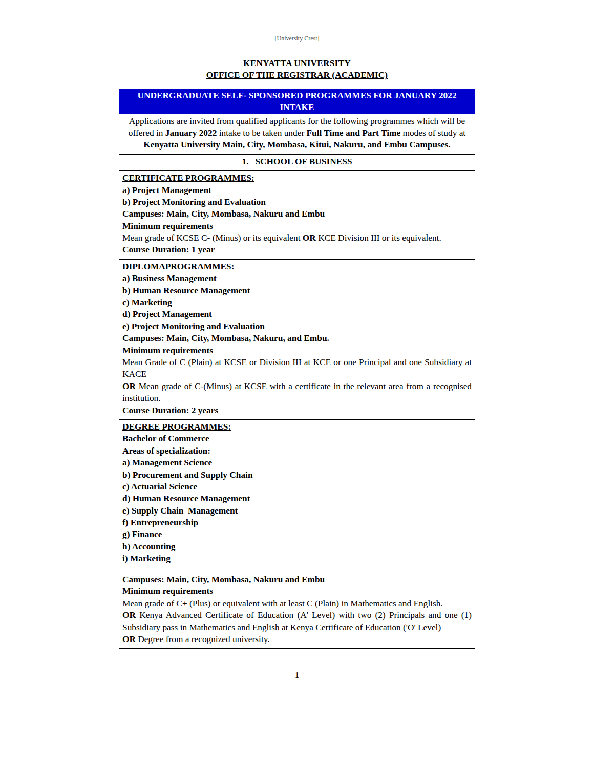[University Crest]
KENYATTA UNIVERSITY
OFFICE OF THE REGISTRAR (ACADEMIC)
UNDERGRADUATE SELF- SPONSORED PROGRAMMES FOR JANUARY 2022 INTAKE
Applications are invited from qualified applicants for the following programmes which will be offered in January 2022 intake to be taken under Full Time and Part Time modes of study at Kenyatta University Main, City, Mombasa, Kitui, Nakuru, and Embu Campuses.
| 1. SCHOOL OF BUSINESS |
| CERTIFICATE PROGRAMMES: a) Project Management b) Project Monitoring and Evaluation Campuses: Main, City, Mombasa, Nakuru and Embu Minimum requirements Mean grade of KCSE C- (Minus) or its equivalent OR KCE Division III or its equivalent. Course Duration: 1 year |
| DIPLOMAPROGRAMMES: a) Business Management b) Human Resource Management c) Marketing d) Project Management e) Project Monitoring and Evaluation Campuses: Main, City, Mombasa, Nakuru, and Embu. Minimum requirements Mean Grade of C (Plain) at KCSE or Division III at KCE or one Principal and one Subsidiary at KACE OR Mean grade of C-(Minus) at KCSE with a certificate in the relevant area from a recognised institution. Course Duration: 2 years |
| DEGREE PROGRAMMES: Bachelor of Commerce Areas of specialization: a) Management Science b) Procurement and Supply Chain c) Actuarial Science d) Human Resource Management e) Supply Chain Management f) Entrepreneurship g) Finance h) Accounting i) Marketing Campuses: Main, City, Mombasa, Nakuru and Embu Minimum requirements Mean grade of C+ (Plus) or equivalent with at least C (Plain) in Mathematics and English. OR Kenya Advanced Certificate of Education (A' Level) with two (2) Principals and one (1) Subsidiary pass in Mathematics and English at Kenya Certificate of Education ('O' Level) OR Degree from a recognized university. |
1